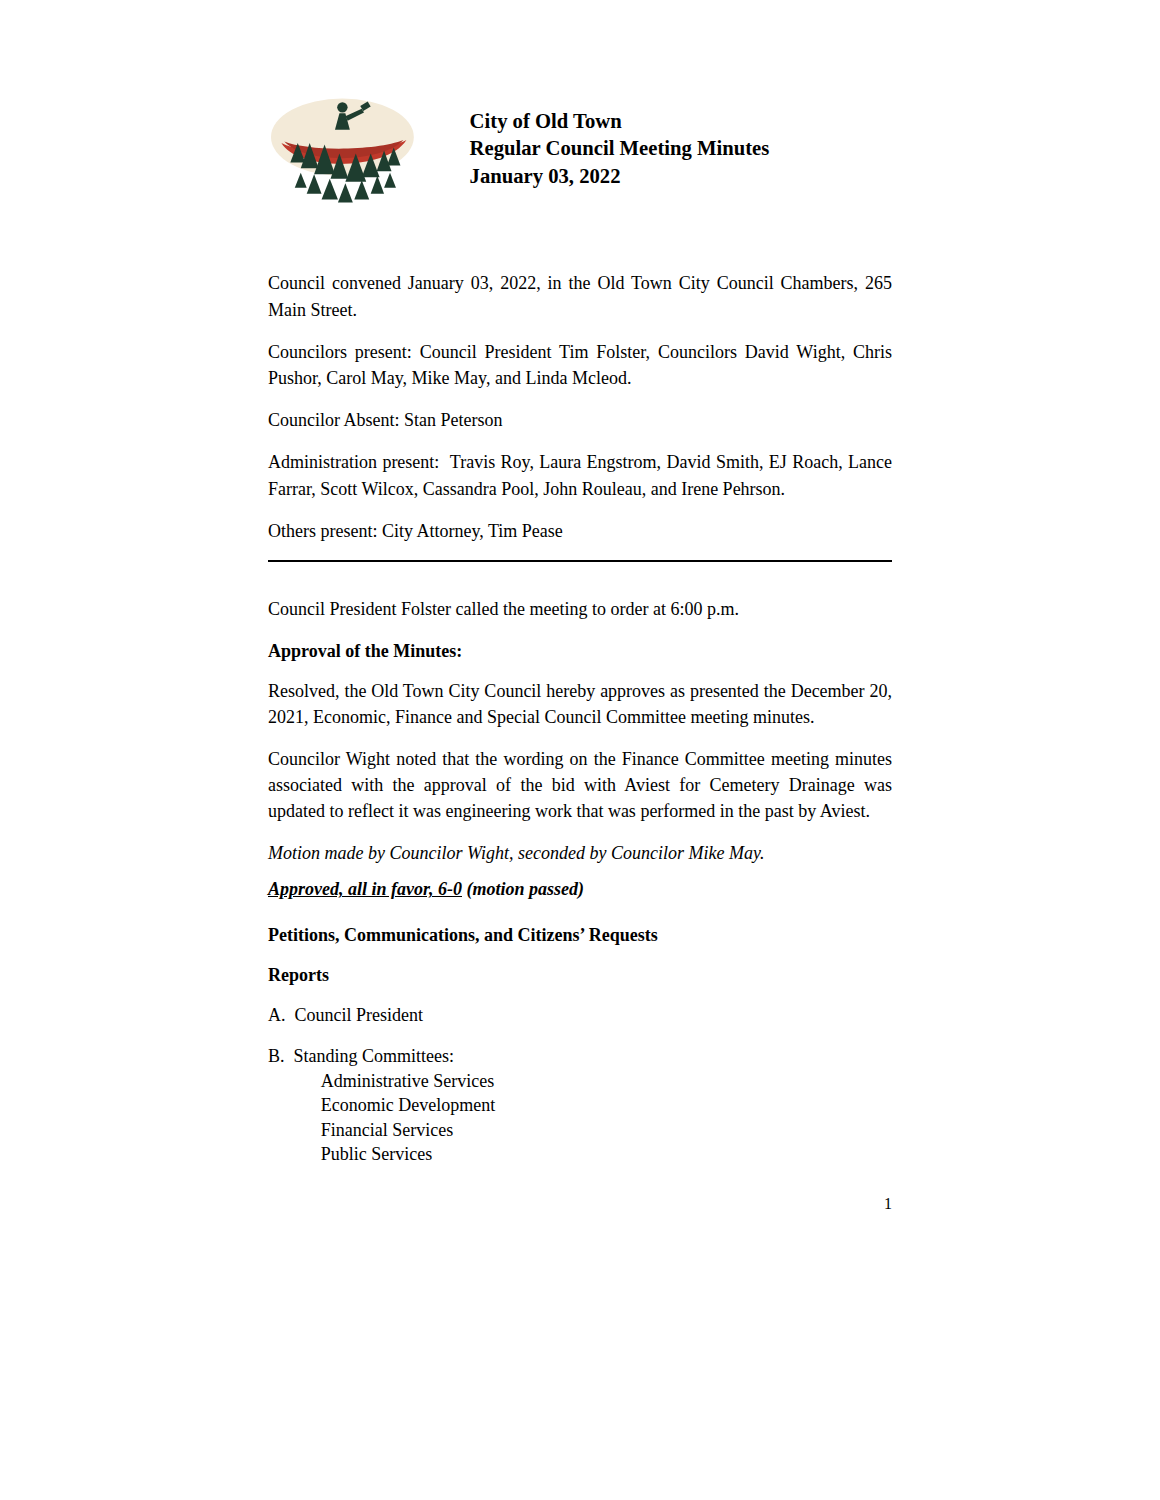City of Old Town Regular Council Meeting Minutes January 03, 2022
Council convened January 03, 2022, in the Old Town City Council Chambers, 265 Main Street.
Councilors present: Council President Tim Folster, Councilors David Wight, Chris Pushor, Carol May, Mike May, and Linda Mcleod.
Councilor Absent: Stan Peterson
Administration present: Travis Roy, Laura Engstrom, David Smith, EJ Roach, Lance Farrar, Scott Wilcox, Cassandra Pool, John Rouleau, and Irene Pehrson.
Others present: City Attorney, Tim Pease
Council President Folster called the meeting to order at 6:00 p.m.
Approval of the Minutes:
Resolved, the Old Town City Council hereby approves as presented the December 20, 2021, Economic, Finance and Special Council Committee meeting minutes.
Councilor Wight noted that the wording on the Finance Committee meeting minutes associated with the approval of the bid with Aviest for Cemetery Drainage was updated to reflect it was engineering work that was performed in the past by Aviest.
Motion made by Councilor Wight, seconded by Councilor Mike May.
Approved, all in favor, 6-0 (motion passed)
Petitions, Communications, and Citizens’ Requests
Reports
A. Council President
B. Standing Committees:
Administrative Services
Economic Development
Financial Services
Public Services
1